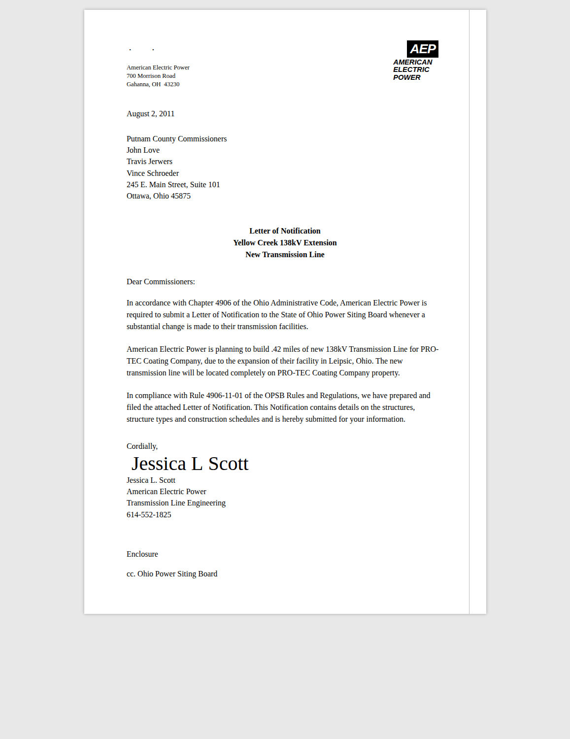AEP
AMERICAN
ELECTRIC
POWER
· ·
American Electric Power
700 Morrison Road
Gahanna, OH 43230
August 2, 2011
Putnam County Commissioners
John Love
Travis Jerwers
Vince Schroeder
245 E. Main Street, Suite 101
Ottawa, Ohio 45875
Letter of Notification
Yellow Creek 138kV Extension
New Transmission Line
Dear Commissioners:
In accordance with Chapter 4906 of the Ohio Administrative Code, American Electric Power is required to submit a Letter of Notification to the State of Ohio Power Siting Board whenever a substantial change is made to their transmission facilities.
American Electric Power is planning to build .42 miles of new 138kV Transmission Line for PRO-TEC Coating Company, due to the expansion of their facility in Leipsic, Ohio. The new transmission line will be located completely on PRO-TEC Coating Company property.
In compliance with Rule 4906-11-01 of the OPSB Rules and Regulations, we have prepared and filed the attached Letter of Notification. This Notification contains details on the structures, structure types and construction schedules and is hereby submitted for your information.
Cordially,
Jessica L Scott
Jessica L. Scott
American Electric Power
Transmission Line Engineering
614-552-1825
Enclosure
cc. Ohio Power Siting Board